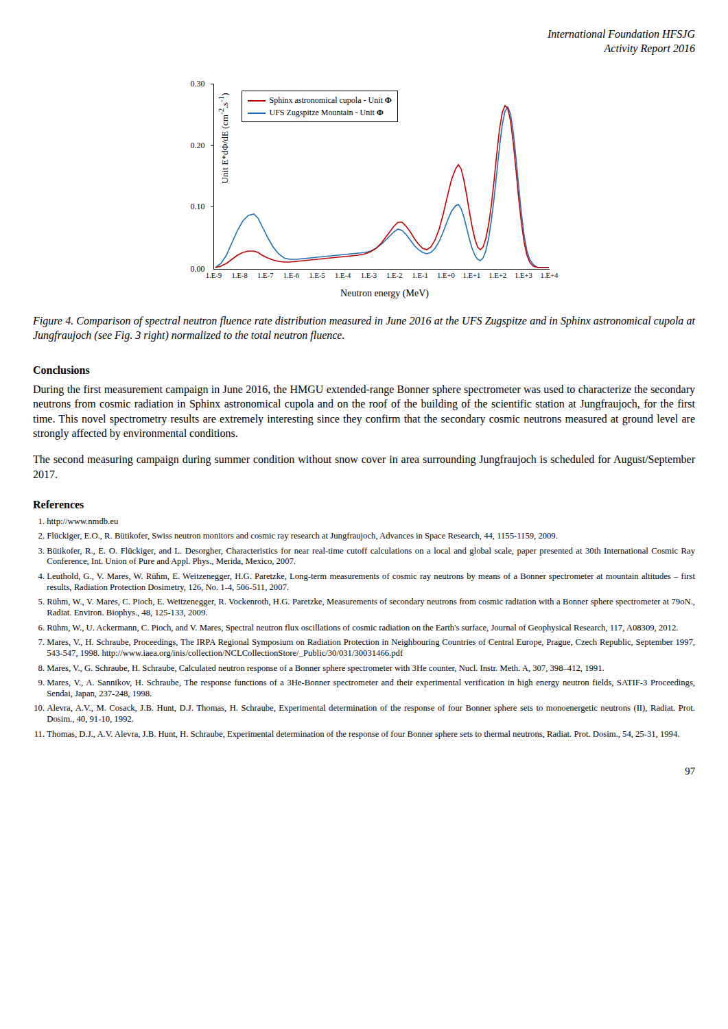International Foundation HFSJG
Activity Report 2016
Unit E*dΦ/dE (cm-2.s-1)
0.30
0.20
0.10
0.00
Sphinx astronomical cupola - Unit Φ
UFS Zugspitze Mountain - Unit Φ
1.E-9
1.E-8
1.E-7
1.E-6
1.E-5
1.E-4
1.E-3
1.E-2
1.E-1
1.E+0
1.E+1
1.E+2
1.E+3
1.E+4
Neutron energy (MeV)
Figure 4. Comparison of spectral neutron fluence rate distribution measured in June 2016 at the UFS Zugspitze and in Sphinx astronomical cupola at Jungfraujoch (see Fig. 3 right) normalized to the total neutron fluence.
Conclusions
During the first measurement campaign in June 2016, the HMGU extended-range Bonner sphere spectrometer was used to characterize the secondary neutrons from cosmic radiation in Sphinx astronomical cupola and on the roof of the building of the scientific station at Jungfraujoch, for the first time. This novel spectrometry results are extremely interesting since they confirm that the secondary cosmic neutrons measured at ground level are strongly affected by environmental conditions.
The second measuring campaign during summer condition without snow cover in area surrounding Jungfraujoch is scheduled for August/September 2017.
References
http://www.nmdb.eu
Flückiger, E.O., R. Bütikofer, Swiss neutron monitors and cosmic ray research at Jungfraujoch, Advances in Space Research, 44, 1155-1159, 2009.
Bütikofer, R., E. O. Flückiger, and L. Desorgher, Characteristics for near real-time cutoff calculations on a local and global scale, paper presented at 30th International Cosmic Ray Conference, Int. Union of Pure and Appl. Phys., Merida, Mexico, 2007.
Leuthold, G., V. Mares, W. Rühm, E. Weitzenegger, H.G. Paretzke, Long-term measurements of cosmic ray neutrons by means of a Bonner spectrometer at mountain altitudes – first results, Radiation Protection Dosimetry, 126, No. 1-4, 506-511, 2007.
Rühm, W., V. Mares, C. Pioch, E. Weitzenegger, R. Vockenroth, H.G. Paretzke, Measurements of secondary neutrons from cosmic radiation with a Bonner sphere spectrometer at 79oN., Radiat. Environ. Biophys., 48, 125-133, 2009.
Rühm, W., U. Ackermann, C. Pioch, and V. Mares, Spectral neutron flux oscillations of cosmic radiation on the Earth's surface, Journal of Geophysical Research, 117, A08309, 2012.
Mares, V., H. Schraube, Proceedings, The IRPA Regional Symposium on Radiation Protection in Neighbouring Countries of Central Europe, Prague, Czech Republic, September 1997, 543-547, 1998. http://www.iaea.org/inis/collection/NCLCollectionStore/_Public/30/031/30031466.pdf
Mares, V., G. Schraube, H. Schraube, Calculated neutron response of a Bonner sphere spectrometer with 3He counter, Nucl. Instr. Meth. A, 307, 398–412, 1991.
Mares, V., A. Sannikov, H. Schraube, The response functions of a 3He-Bonner spectrometer and their experimental verification in high energy neutron fields, SATIF-3 Proceedings, Sendai, Japan, 237-248, 1998.
Alevra, A.V., M. Cosack, J.B. Hunt, D.J. Thomas, H. Schraube, Experimental determination of the response of four Bonner sphere sets to monoenergetic neutrons (II), Radiat. Prot. Dosim., 40, 91-10, 1992.
Thomas, D.J., A.V. Alevra, J.B. Hunt, H. Schraube, Experimental determination of the response of four Bonner sphere sets to thermal neutrons, Radiat. Prot. Dosim., 54, 25-31, 1994.
97